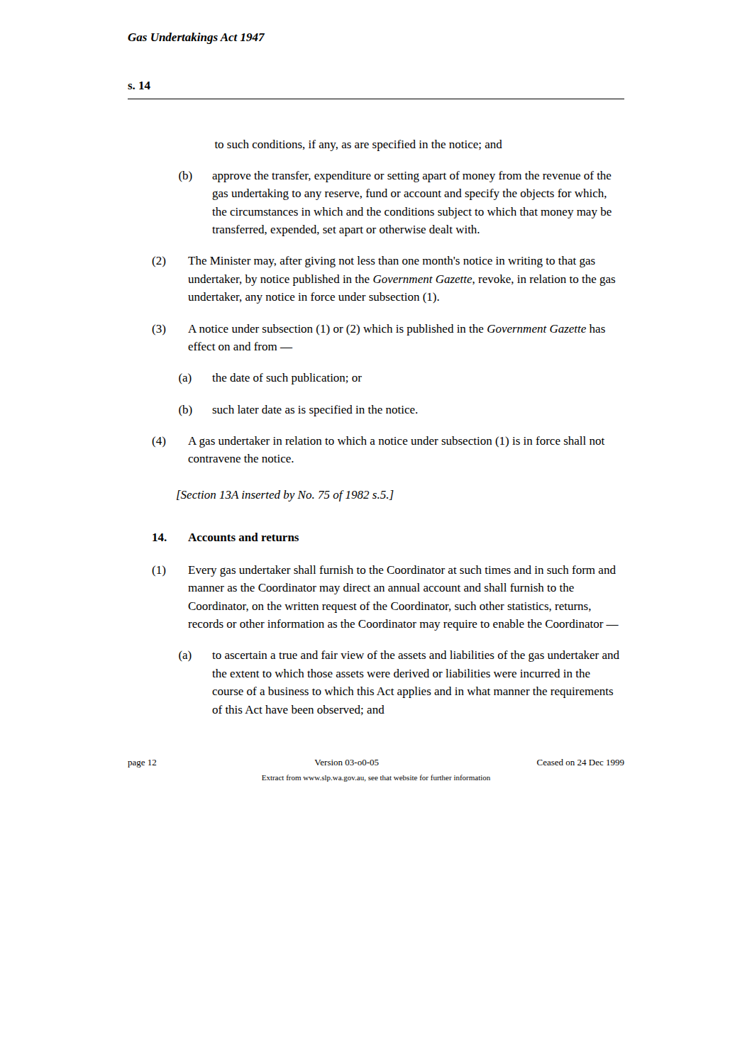Gas Undertakings Act 1947
s. 14
to such conditions, if any, as are specified in the notice; and
(b)
approve the transfer, expenditure or setting apart of money from the revenue of the gas undertaking to any reserve, fund or account and specify the objects for which, the circumstances in which and the conditions subject to which that money may be transferred, expended, set apart or otherwise dealt with.
(2)
The Minister may, after giving not less than one month's notice in writing to that gas undertaker, by notice published in the Government Gazette, revoke, in relation to the gas undertaker, any notice in force under subsection (1).
(3)
A notice under subsection (1) or (2) which is published in the Government Gazette has effect on and from —
(a)
the date of such publication; or
(b)
such later date as is specified in the notice.
(4)
A gas undertaker in relation to which a notice under subsection (1) is in force shall not contravene the notice.
[Section 13A inserted by No. 75 of 1982 s.5.]
14.
Accounts and returns
(1)
Every gas undertaker shall furnish to the Coordinator at such times and in such form and manner as the Coordinator may direct an annual account and shall furnish to the Coordinator, on the written request of the Coordinator, such other statistics, returns, records or other information as the Coordinator may require to enable the Coordinator —
(a)
to ascertain a true and fair view of the assets and liabilities of the gas undertaker and the extent to which those assets were derived or liabilities were incurred in the course of a business to which this Act applies and in what manner the requirements of this Act have been observed; and
page 12
Version 03-o0-05
Ceased on 24 Dec 1999
Extract from www.slp.wa.gov.au, see that website for further information